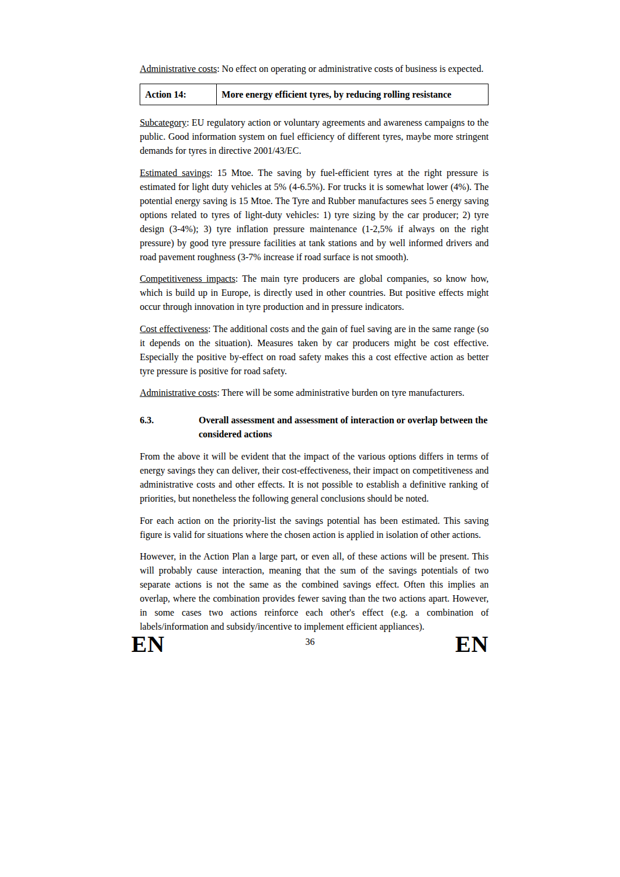Administrative costs: No effect on operating or administrative costs of business is expected.
| Action 14: | More energy efficient tyres, by reducing rolling resistance |
Subcategory: EU regulatory action or voluntary agreements and awareness campaigns to the public. Good information system on fuel efficiency of different tyres, maybe more stringent demands for tyres in directive 2001/43/EC.
Estimated savings: 15 Mtoe. The saving by fuel-efficient tyres at the right pressure is estimated for light duty vehicles at 5% (4-6.5%). For trucks it is somewhat lower (4%). The potential energy saving is 15 Mtoe. The Tyre and Rubber manufactures sees 5 energy saving options related to tyres of light-duty vehicles: 1) tyre sizing by the car producer; 2) tyre design (3-4%); 3) tyre inflation pressure maintenance (1-2,5% if always on the right pressure) by good tyre pressure facilities at tank stations and by well informed drivers and road pavement roughness (3-7% increase if road surface is not smooth).
Competitiveness impacts: The main tyre producers are global companies, so know how, which is build up in Europe, is directly used in other countries. But positive effects might occur through innovation in tyre production and in pressure indicators.
Cost effectiveness: The additional costs and the gain of fuel saving are in the same range (so it depends on the situation). Measures taken by car producers might be cost effective. Especially the positive by-effect on road safety makes this a cost effective action as better tyre pressure is positive for road safety.
Administrative costs: There will be some administrative burden on tyre manufacturers.
6.3. Overall assessment and assessment of interaction or overlap between the considered actions
From the above it will be evident that the impact of the various options differs in terms of energy savings they can deliver, their cost-effectiveness, their impact on competitiveness and administrative costs and other effects. It is not possible to establish a definitive ranking of priorities, but nonetheless the following general conclusions should be noted.
For each action on the priority-list the savings potential has been estimated. This saving figure is valid for situations where the chosen action is applied in isolation of other actions.
However, in the Action Plan a large part, or even all, of these actions will be present. This will probably cause interaction, meaning that the sum of the savings potentials of two separate actions is not the same as the combined savings effect. Often this implies an overlap, where the combination provides fewer saving than the two actions apart. However, in some cases two actions reinforce each other's effect (e.g. a combination of labels/information and subsidy/incentive to implement efficient appliances).
EN 36 EN